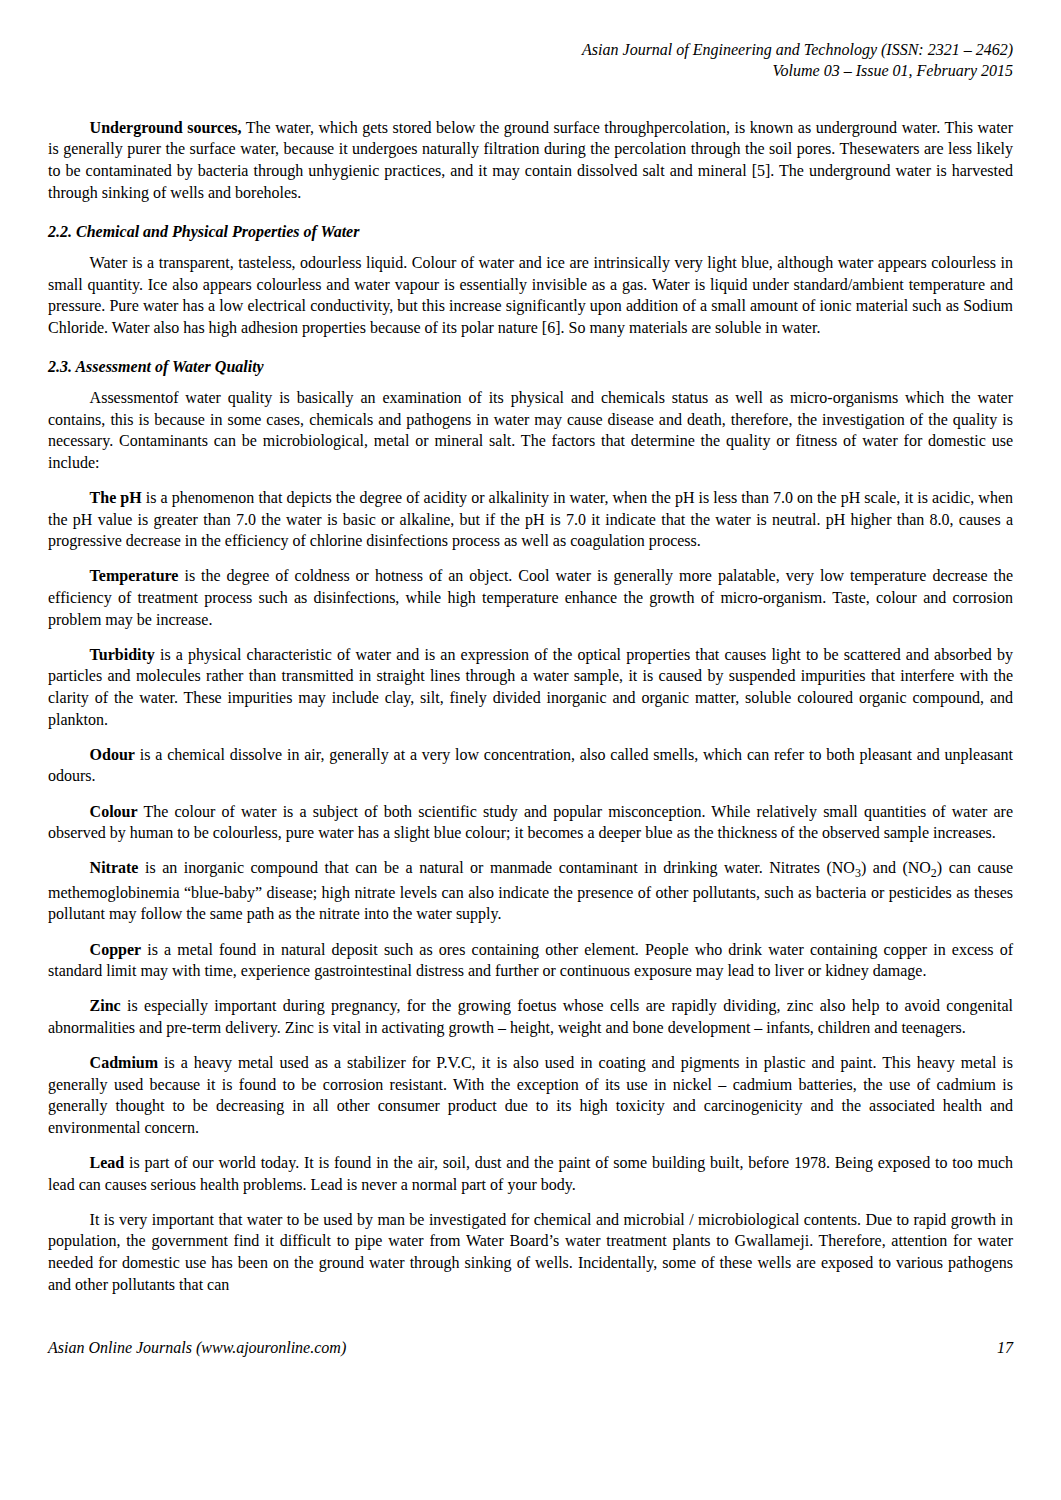Asian Journal of Engineering and Technology (ISSN: 2321 – 2462)
Volume 03 – Issue 01, February 2015
Underground sources, The water, which gets stored below the ground surface throughpercolation, is known as underground water. This water is generally purer the surface water, because it undergoes naturally filtration during the percolation through the soil pores. Thesewaters are less likely to be contaminated by bacteria through unhygienic practices, and it may contain dissolved salt and mineral [5]. The underground water is harvested through sinking of wells and boreholes.
2.2. Chemical and Physical Properties of Water
Water is a transparent, tasteless, odourless liquid. Colour of water and ice are intrinsically very light blue, although water appears colourless in small quantity. Ice also appears colourless and water vapour is essentially invisible as a gas. Water is liquid under standard/ambient temperature and pressure. Pure water has a low electrical conductivity, but this increase significantly upon addition of a small amount of ionic material such as Sodium Chloride. Water also has high adhesion properties because of its polar nature [6]. So many materials are soluble in water.
2.3. Assessment of Water Quality
Assessmentof water quality is basically an examination of its physical and chemicals status as well as micro-organisms which the water contains, this is because in some cases, chemicals and pathogens in water may cause disease and death, therefore, the investigation of the quality is necessary. Contaminants can be microbiological, metal or mineral salt. The factors that determine the quality or fitness of water for domestic use include:
The pH is a phenomenon that depicts the degree of acidity or alkalinity in water, when the pH is less than 7.0 on the pH scale, it is acidic, when the pH value is greater than 7.0 the water is basic or alkaline, but if the pH is 7.0 it indicate that the water is neutral. pH higher than 8.0, causes a progressive decrease in the efficiency of chlorine disinfections process as well as coagulation process.
Temperature is the degree of coldness or hotness of an object. Cool water is generally more palatable, very low temperature decrease the efficiency of treatment process such as disinfections, while high temperature enhance the growth of micro-organism. Taste, colour and corrosion problem may be increase.
Turbidity is a physical characteristic of water and is an expression of the optical properties that causes light to be scattered and absorbed by particles and molecules rather than transmitted in straight lines through a water sample, it is caused by suspended impurities that interfere with the clarity of the water. These impurities may include clay, silt, finely divided inorganic and organic matter, soluble coloured organic compound, and plankton.
Odour is a chemical dissolve in air, generally at a very low concentration, also called smells, which can refer to both pleasant and unpleasant odours.
Colour The colour of water is a subject of both scientific study and popular misconception. While relatively small quantities of water are observed by human to be colourless, pure water has a slight blue colour; it becomes a deeper blue as the thickness of the observed sample increases.
Nitrate is an inorganic compound that can be a natural or manmade contaminant in drinking water. Nitrates (NO3) and (NO2) can cause methemoglobinemia “blue-baby” disease; high nitrate levels can also indicate the presence of other pollutants, such as bacteria or pesticides as theses pollutant may follow the same path as the nitrate into the water supply.
Copper is a metal found in natural deposit such as ores containing other element. People who drink water containing copper in excess of standard limit may with time, experience gastrointestinal distress and further or continuous exposure may lead to liver or kidney damage.
Zinc is especially important during pregnancy, for the growing foetus whose cells are rapidly dividing, zinc also help to avoid congenital abnormalities and pre-term delivery. Zinc is vital in activating growth – height, weight and bone development – infants, children and teenagers.
Cadmium is a heavy metal used as a stabilizer for P.V.C, it is also used in coating and pigments in plastic and paint. This heavy metal is generally used because it is found to be corrosion resistant. With the exception of its use in nickel – cadmium batteries, the use of cadmium is generally thought to be decreasing in all other consumer product due to its high toxicity and carcinogenicity and the associated health and environmental concern.
Lead is part of our world today. It is found in the air, soil, dust and the paint of some building built, before 1978. Being exposed to too much lead can causes serious health problems. Lead is never a normal part of your body.
It is very important that water to be used by man be investigated for chemical and microbial / microbiological contents. Due to rapid growth in population, the government find it difficult to pipe water from Water Board’s water treatment plants to Gwallameji. Therefore, attention for water needed for domestic use has been on the ground water through sinking of wells. Incidentally, some of these wells are exposed to various pathogens and other pollutants that can
Asian Online Journals (www.ajouronline.com) 17